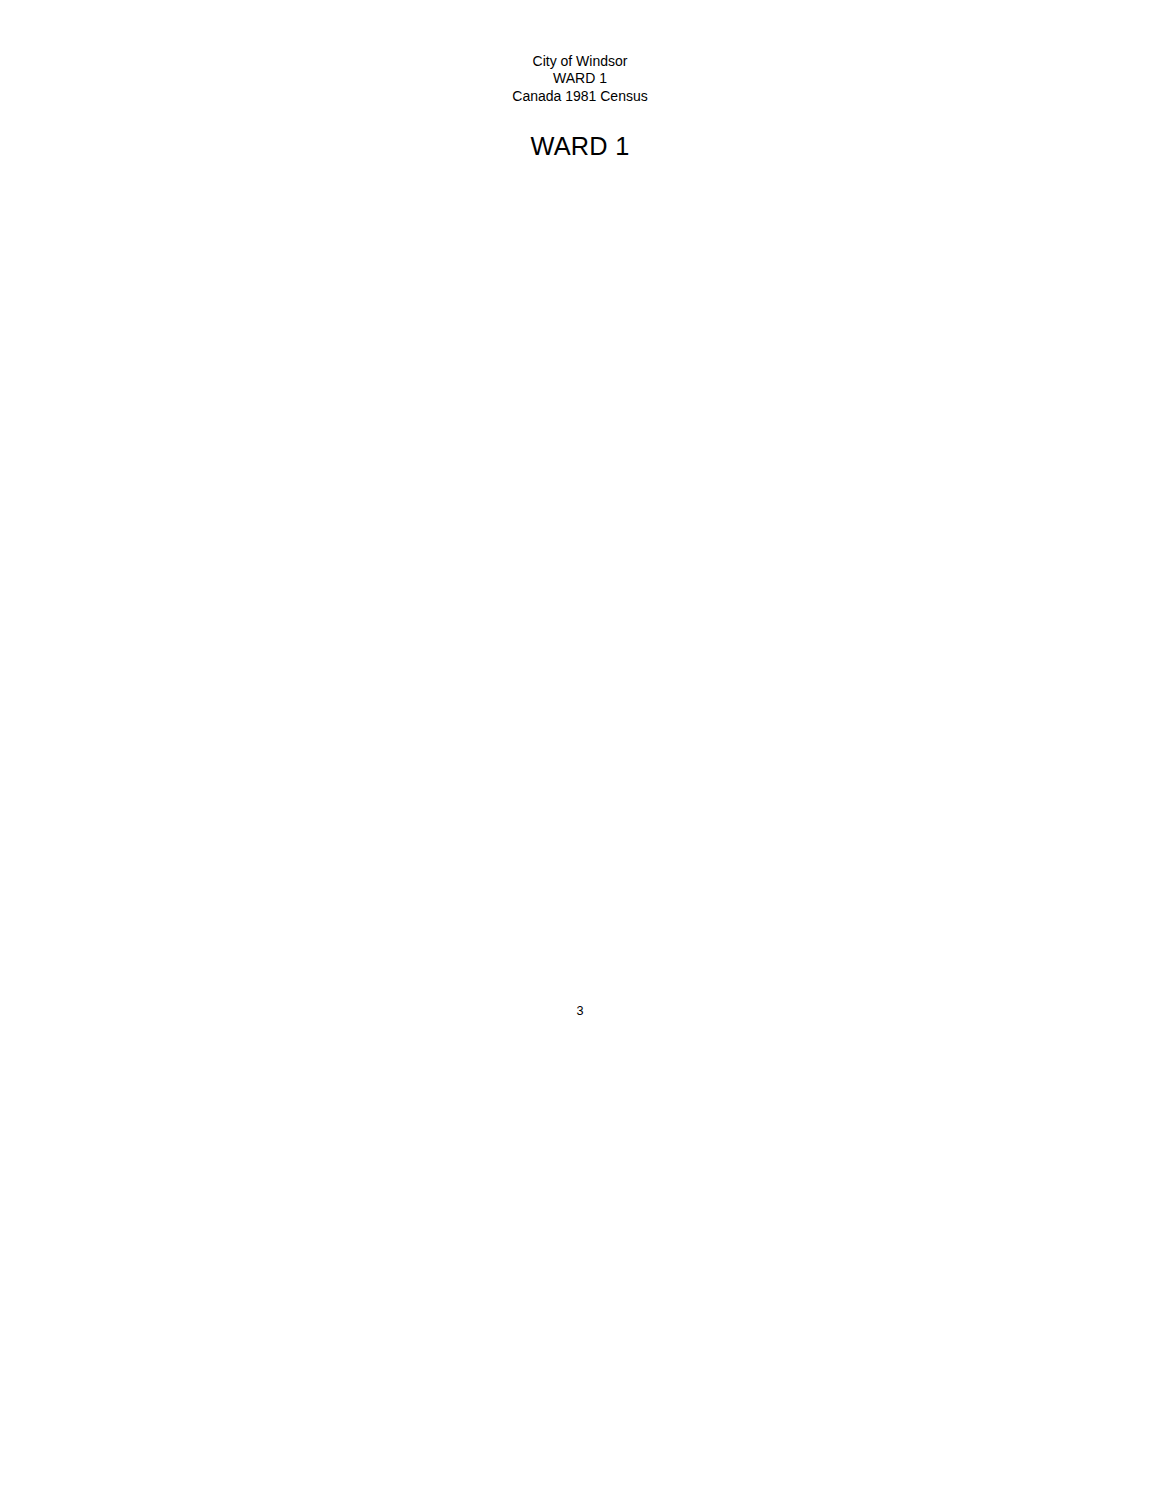City of Windsor WARD 1 Canada 1981 Census
WARD 1
3